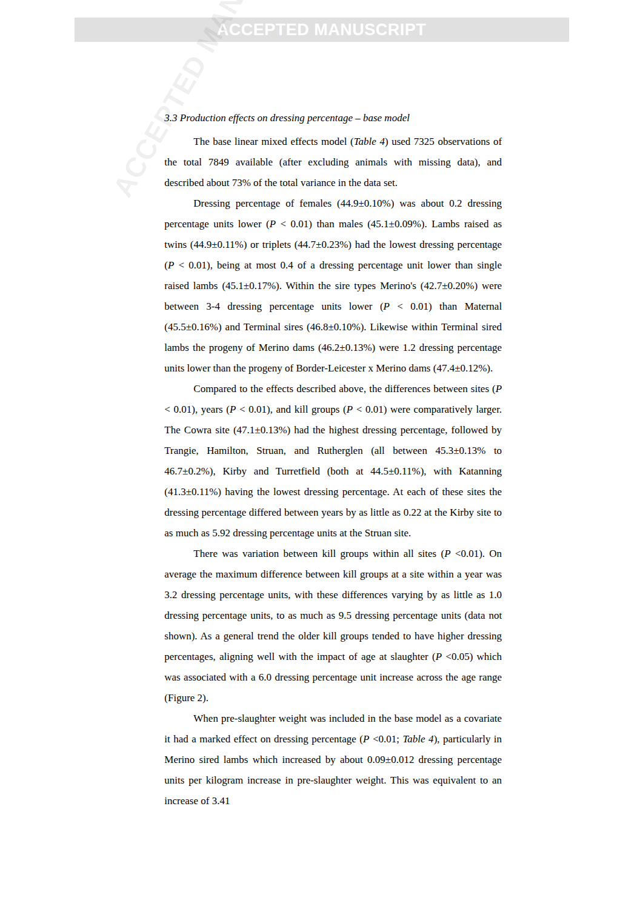ACCEPTED MANUSCRIPT
ACCEPTED MANUSCRIPT
3.3 Production effects on dressing percentage – base model
The base linear mixed effects model (Table 4) used 7325 observations of the total 7849 available (after excluding animals with missing data), and described about 73% of the total variance in the data set.
Dressing percentage of females (44.9±0.10%) was about 0.2 dressing percentage units lower (P < 0.01) than males (45.1±0.09%). Lambs raised as twins (44.9±0.11%) or triplets (44.7±0.23%) had the lowest dressing percentage (P < 0.01), being at most 0.4 of a dressing percentage unit lower than single raised lambs (45.1±0.17%). Within the sire types Merino's (42.7±0.20%) were between 3-4 dressing percentage units lower (P < 0.01) than Maternal (45.5±0.16%) and Terminal sires (46.8±0.10%). Likewise within Terminal sired lambs the progeny of Merino dams (46.2±0.13%) were 1.2 dressing percentage units lower than the progeny of Border-Leicester x Merino dams (47.4±0.12%).
Compared to the effects described above, the differences between sites (P < 0.01), years (P < 0.01), and kill groups (P < 0.01) were comparatively larger. The Cowra site (47.1±0.13%) had the highest dressing percentage, followed by Trangie, Hamilton, Struan, and Rutherglen (all between 45.3±0.13% to 46.7±0.2%), Kirby and Turretfield (both at 44.5±0.11%), with Katanning (41.3±0.11%) having the lowest dressing percentage. At each of these sites the dressing percentage differed between years by as little as 0.22 at the Kirby site to as much as 5.92 dressing percentage units at the Struan site.
There was variation between kill groups within all sites (P <0.01). On average the maximum difference between kill groups at a site within a year was 3.2 dressing percentage units, with these differences varying by as little as 1.0 dressing percentage units, to as much as 9.5 dressing percentage units (data not shown). As a general trend the older kill groups tended to have higher dressing percentages, aligning well with the impact of age at slaughter (P <0.05) which was associated with a 6.0 dressing percentage unit increase across the age range (Figure 2).
When pre-slaughter weight was included in the base model as a covariate it had a marked effect on dressing percentage (P <0.01; Table 4), particularly in Merino sired lambs which increased by about 0.09±0.012 dressing percentage units per kilogram increase in pre-slaughter weight. This was equivalent to an increase of 3.41